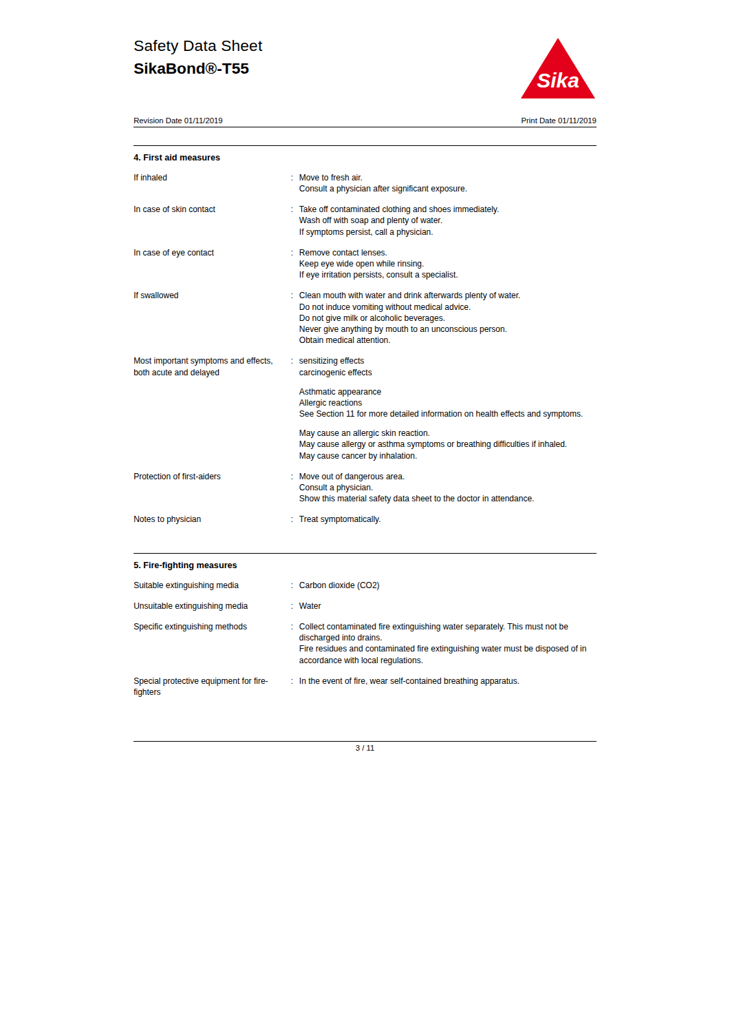Safety Data Sheet
SikaBond®-T55
Sika R
Revision Date 01/11/2019 Print Date 01/11/2019
4. First aid measures
| If inhaled | : | Move to fresh air. Consult a physician after significant exposure. |
| In case of skin contact | : | Take off contaminated clothing and shoes immediately. Wash off with soap and plenty of water. If symptoms persist, call a physician. |
| In case of eye contact | : | Remove contact lenses. Keep eye wide open while rinsing. If eye irritation persists, consult a specialist. |
| If swallowed | : | Clean mouth with water and drink afterwards plenty of water. Do not induce vomiting without medical advice. Do not give milk or alcoholic beverages. Never give anything by mouth to an unconscious person. Obtain medical attention. |
| Most important symptoms and effects, both acute and delayed | : | sensitizing effects carcinogenic effects Asthmatic appearance Allergic reactions See Section 11 for more detailed information on health effects and symptoms. May cause an allergic skin reaction. May cause allergy or asthma symptoms or breathing difficulties if inhaled. May cause cancer by inhalation. |
| Protection of first-aiders | : | Move out of dangerous area. Consult a physician. Show this material safety data sheet to the doctor in attendance. |
| Notes to physician | : | Treat symptomatically. |
5. Fire-fighting measures
| Suitable extinguishing media | : | Carbon dioxide (CO2) |
| Unsuitable extinguishing media | : | Water |
| Specific extinguishing methods | : | Collect contaminated fire extinguishing water separately. This must not be discharged into drains. Fire residues and contaminated fire extinguishing water must be disposed of in accordance with local regulations. |
| Special protective equipment for fire-fighters | : | In the event of fire, wear self-contained breathing apparatus. |
3 / 11